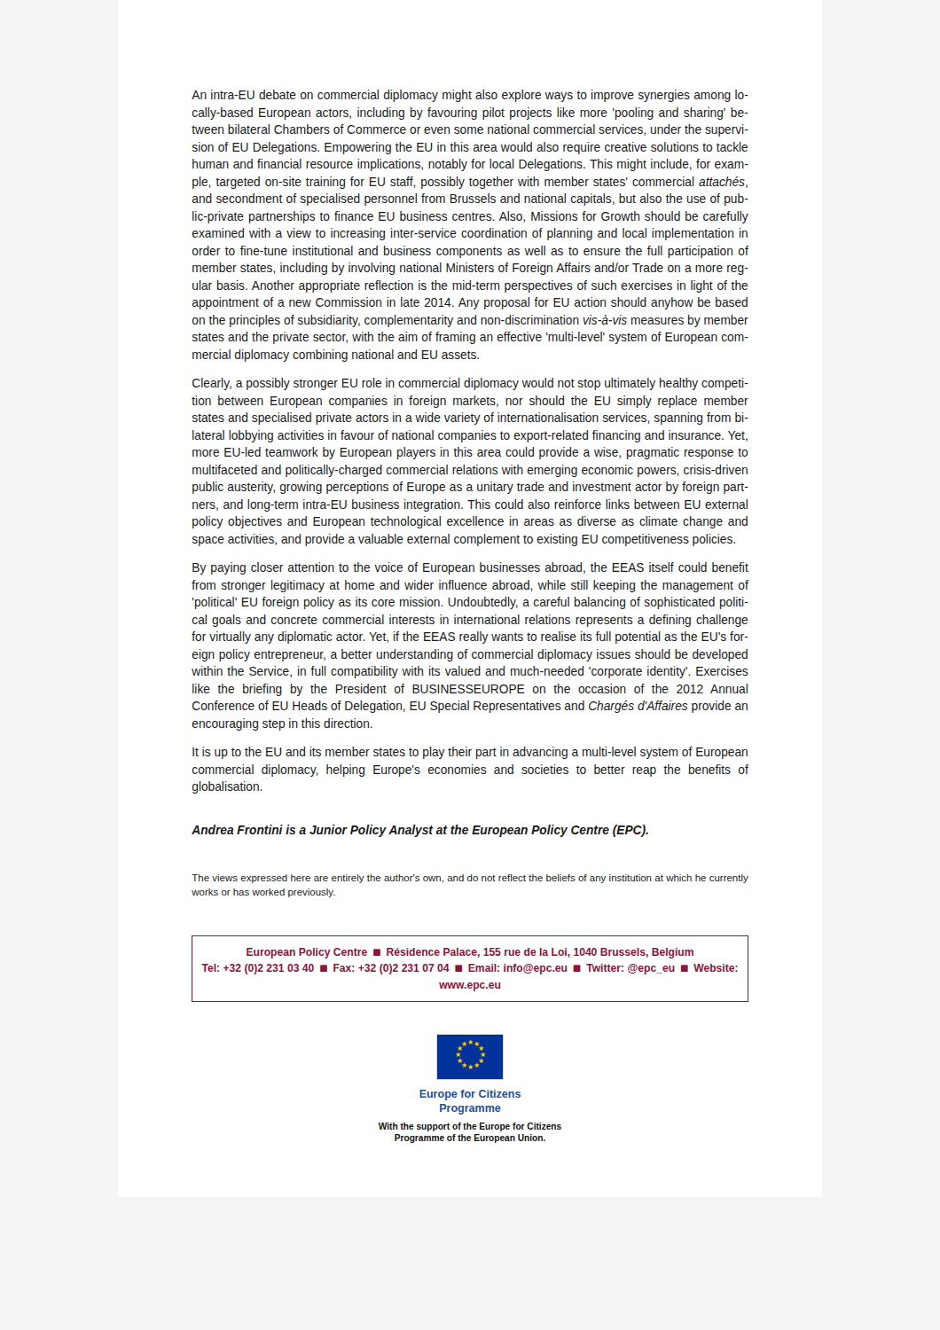An intra-EU debate on commercial diplomacy might also explore ways to improve synergies among locally-based European actors, including by favouring pilot projects like more 'pooling and sharing' between bilateral Chambers of Commerce or even some national commercial services, under the supervision of EU Delegations. Empowering the EU in this area would also require creative solutions to tackle human and financial resource implications, notably for local Delegations. This might include, for example, targeted on-site training for EU staff, possibly together with member states' commercial attachés, and secondment of specialised personnel from Brussels and national capitals, but also the use of public-private partnerships to finance EU business centres. Also, Missions for Growth should be carefully examined with a view to increasing inter-service coordination of planning and local implementation in order to fine-tune institutional and business components as well as to ensure the full participation of member states, including by involving national Ministers of Foreign Affairs and/or Trade on a more regular basis. Another appropriate reflection is the mid-term perspectives of such exercises in light of the appointment of a new Commission in late 2014. Any proposal for EU action should anyhow be based on the principles of subsidiarity, complementarity and non-discrimination vis-à-vis measures by member states and the private sector, with the aim of framing an effective 'multi-level' system of European commercial diplomacy combining national and EU assets.
Clearly, a possibly stronger EU role in commercial diplomacy would not stop ultimately healthy competition between European companies in foreign markets, nor should the EU simply replace member states and specialised private actors in a wide variety of internationalisation services, spanning from bilateral lobbying activities in favour of national companies to export-related financing and insurance. Yet, more EU-led teamwork by European players in this area could provide a wise, pragmatic response to multifaceted and politically-charged commercial relations with emerging economic powers, crisis-driven public austerity, growing perceptions of Europe as a unitary trade and investment actor by foreign partners, and long-term intra-EU business integration. This could also reinforce links between EU external policy objectives and European technological excellence in areas as diverse as climate change and space activities, and provide a valuable external complement to existing EU competitiveness policies.
By paying closer attention to the voice of European businesses abroad, the EEAS itself could benefit from stronger legitimacy at home and wider influence abroad, while still keeping the management of 'political' EU foreign policy as its core mission. Undoubtedly, a careful balancing of sophisticated political goals and concrete commercial interests in international relations represents a defining challenge for virtually any diplomatic actor. Yet, if the EEAS really wants to realise its full potential as the EU's foreign policy entrepreneur, a better understanding of commercial diplomacy issues should be developed within the Service, in full compatibility with its valued and much-needed 'corporate identity'. Exercises like the briefing by the President of BUSINESSEUROPE on the occasion of the 2012 Annual Conference of EU Heads of Delegation, EU Special Representatives and Chargés d'Affaires provide an encouraging step in this direction.
It is up to the EU and its member states to play their part in advancing a multi-level system of European commercial diplomacy, helping Europe's economies and societies to better reap the benefits of globalisation.
Andrea Frontini is a Junior Policy Analyst at the European Policy Centre (EPC).
The views expressed here are entirely the author's own, and do not reflect the beliefs of any institution at which he currently works or has worked previously.
European Policy Centre ■ Résidence Palace, 155 rue de la Loi, 1040 Brussels, Belgium
Tel: +32 (0)2 231 03 40 ■ Fax: +32 (0)2 231 07 04 ■ Email: info@epc.eu ■ Twitter: @epc_eu ■ Website: www.epc.eu
★ ★ ★ ★ ★ ★ ★ ★ ★ ★ ★ ★
Europe for Citizens
Programme
With the support of the Europe for Citizens
Programme of the European Union.